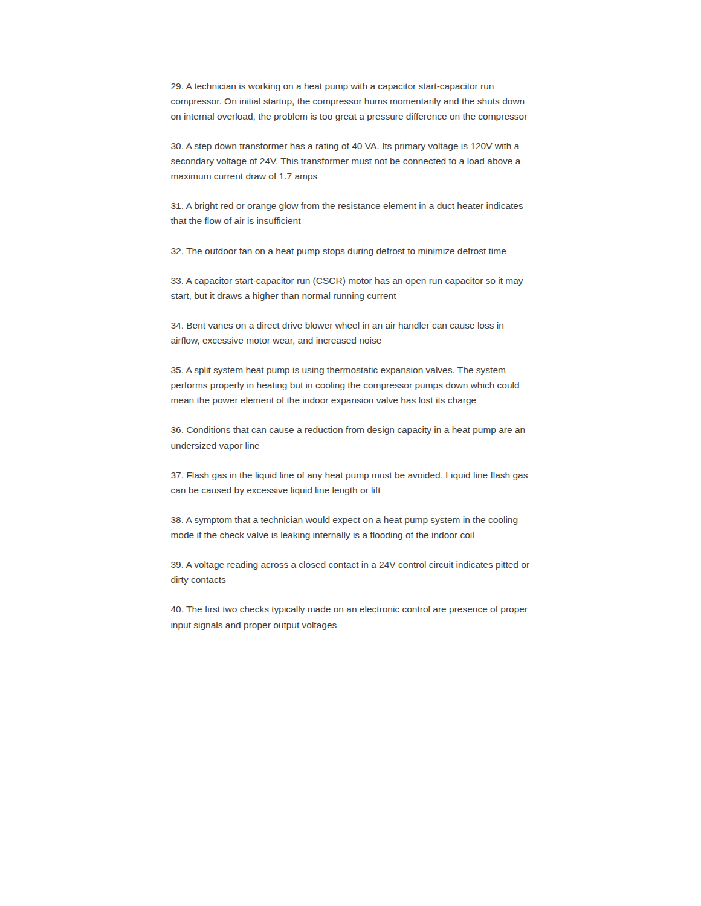29. A technician is working on a heat pump with a capacitor start-capacitor run compressor. On initial startup, the compressor hums momentarily and the shuts down on internal overload, the problem is too great a pressure difference on the compressor
30. A step down transformer has a rating of 40 VA. Its primary voltage is 120V with a secondary voltage of 24V. This transformer must not be connected to a load above a maximum current draw of 1.7 amps
31. A bright red or orange glow from the resistance element in a duct heater indicates that the flow of air is insufficient
32. The outdoor fan on a heat pump stops during defrost to minimize defrost time
33. A capacitor start-capacitor run (CSCR) motor has an open run capacitor so it may start, but it draws a higher than normal running current
34. Bent vanes on a direct drive blower wheel in an air handler can cause loss in airflow, excessive motor wear, and increased noise
35. A split system heat pump is using thermostatic expansion valves. The system performs properly in heating but in cooling the compressor pumps down which could mean the power element of the indoor expansion valve has lost its charge
36. Conditions that can cause a reduction from design capacity in a heat pump are an undersized vapor line
37. Flash gas in the liquid line of any heat pump must be avoided. Liquid line flash gas can be caused by excessive liquid line length or lift
38. A symptom that a technician would expect on a heat pump system in the cooling mode if the check valve is leaking internally is a flooding of the indoor coil
39. A voltage reading across a closed contact in a 24V control circuit indicates pitted or dirty contacts
40. The first two checks typically made on an electronic control are presence of proper input signals and proper output voltages